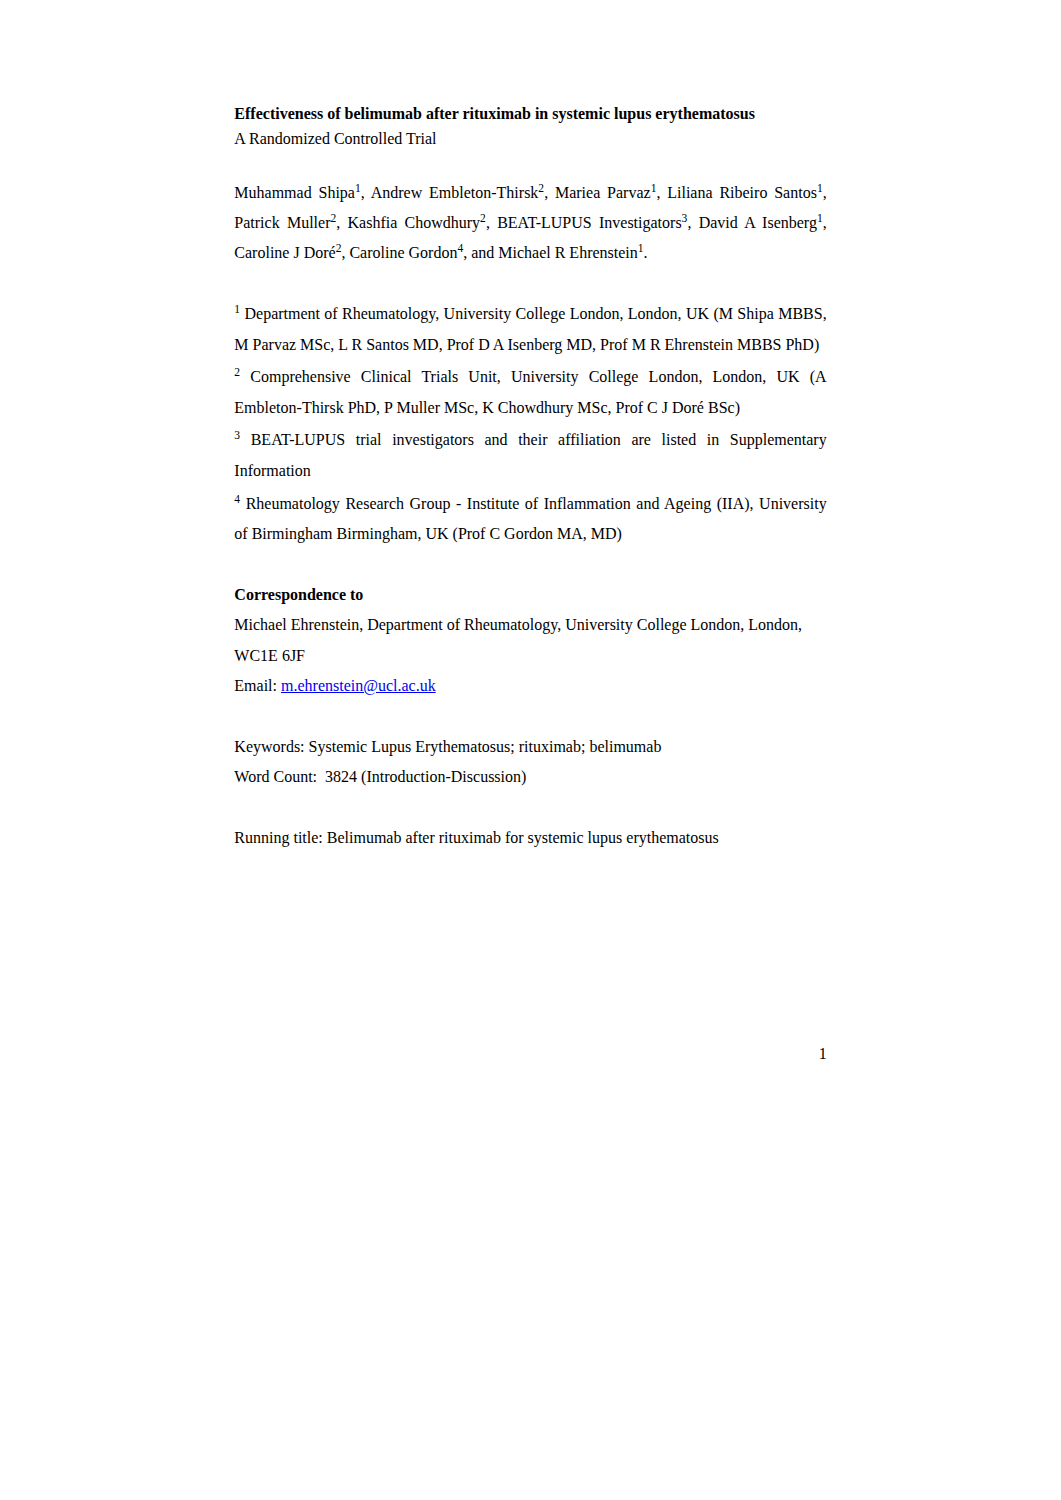Effectiveness of belimumab after rituximab in systemic lupus erythematosus
A Randomized Controlled Trial
Muhammad Shipa1, Andrew Embleton-Thirsk2, Mariea Parvaz1, Liliana Ribeiro Santos1, Patrick Muller2, Kashfia Chowdhury2, BEAT-LUPUS Investigators3, David A Isenberg1, Caroline J Doré2, Caroline Gordon4, and Michael R Ehrenstein1.
1 Department of Rheumatology, University College London, London, UK (M Shipa MBBS, M Parvaz MSc, L R Santos MD, Prof D A Isenberg MD, Prof M R Ehrenstein MBBS PhD)
2 Comprehensive Clinical Trials Unit, University College London, London, UK (A Embleton-Thirsk PhD, P Muller MSc, K Chowdhury MSc, Prof C J Doré BSc)
3 BEAT-LUPUS trial investigators and their affiliation are listed in Supplementary Information
4 Rheumatology Research Group - Institute of Inflammation and Ageing (IIA), University of Birmingham Birmingham, UK (Prof C Gordon MA, MD)
Correspondence to
Michael Ehrenstein, Department of Rheumatology, University College London, London, WC1E 6JF
Email: m.ehrenstein@ucl.ac.uk
Keywords: Systemic Lupus Erythematosus; rituximab; belimumab
Word Count: 3824 (Introduction-Discussion)
Running title: Belimumab after rituximab for systemic lupus erythematosus
1